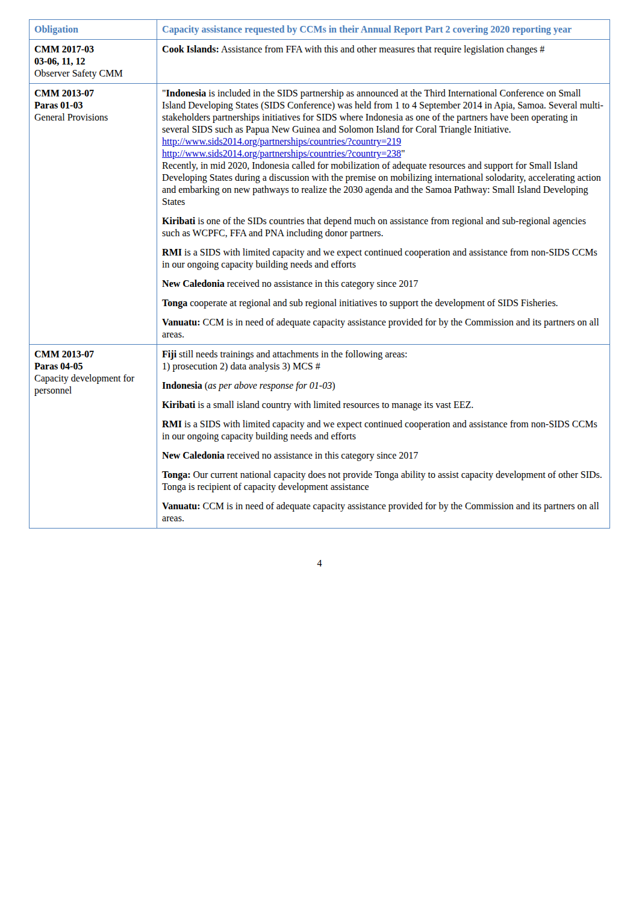| Obligation | Capacity assistance requested by CCMs in their Annual Report Part 2 covering 2020 reporting year |
| --- | --- |
| CMM 2017-03 03-06, 11, 12 Observer Safety CMM | Cook Islands: Assistance from FFA with this and other measures that require legislation changes # |
| CMM 2013-07 Paras 01-03 General Provisions | " Indonesia is included in the SIDS partnership as announced at the Third International Conference on Small Island Developing States (SIDS Conference) was held from 1 to 4 September 2014 in Apia, Samoa. Several multi-stakeholders partnerships initiatives for SIDS where Indonesia as one of the partners have been operating in several SIDS such as Papua New Guinea and Solomon Island for Coral Triangle Initiative. http://www.sids2014.org/partnerships/countries/?country=219 http://www.sids2014.org/partnerships/countries/?country=238 " Recently, in mid 2020, Indonesia called for mobilization of adequate resources and support for Small Island Developing States during a discussion with the premise on mobilizing international solodarity, accelerating action and embarking on new pathways to realize the 2030 agenda and the Samoa Pathway: Small Island Developing States Kiribati is one of the SIDs countries that depend much on assistance from regional and sub-regional agencies such as WCPFC, FFA and PNA including donor partners. RMI is a SIDS with limited capacity and we expect continued cooperation and assistance from non-SIDS CCMs in our ongoing capacity building needs and efforts New Caledonia received no assistance in this category since 2017 Tonga cooperate at regional and sub regional initiatives to support the development of SIDS Fisheries. Vanuatu: CCM is in need of adequate capacity assistance provided for by the Commission and its partners on all areas. |
| CMM 2013-07 Paras 04-05 Capacity development for personnel | Fiji still needs trainings and attachments in the following areas: 1) prosecution 2) data analysis 3) MCS # Indonesia ( as per above response for 01-03 ) Kiribati is a small island country with limited resources to manage its vast EEZ. RMI is a SIDS with limited capacity and we expect continued cooperation and assistance from non-SIDS CCMs in our ongoing capacity building needs and efforts New Caledonia received no assistance in this category since 2017 Tonga: Our current national capacity does not provide Tonga ability to assist capacity development of other SIDs. Tonga is recipient of capacity development assistance Vanuatu: CCM is in need of adequate capacity assistance provided for by the Commission and its partners on all areas. |
4